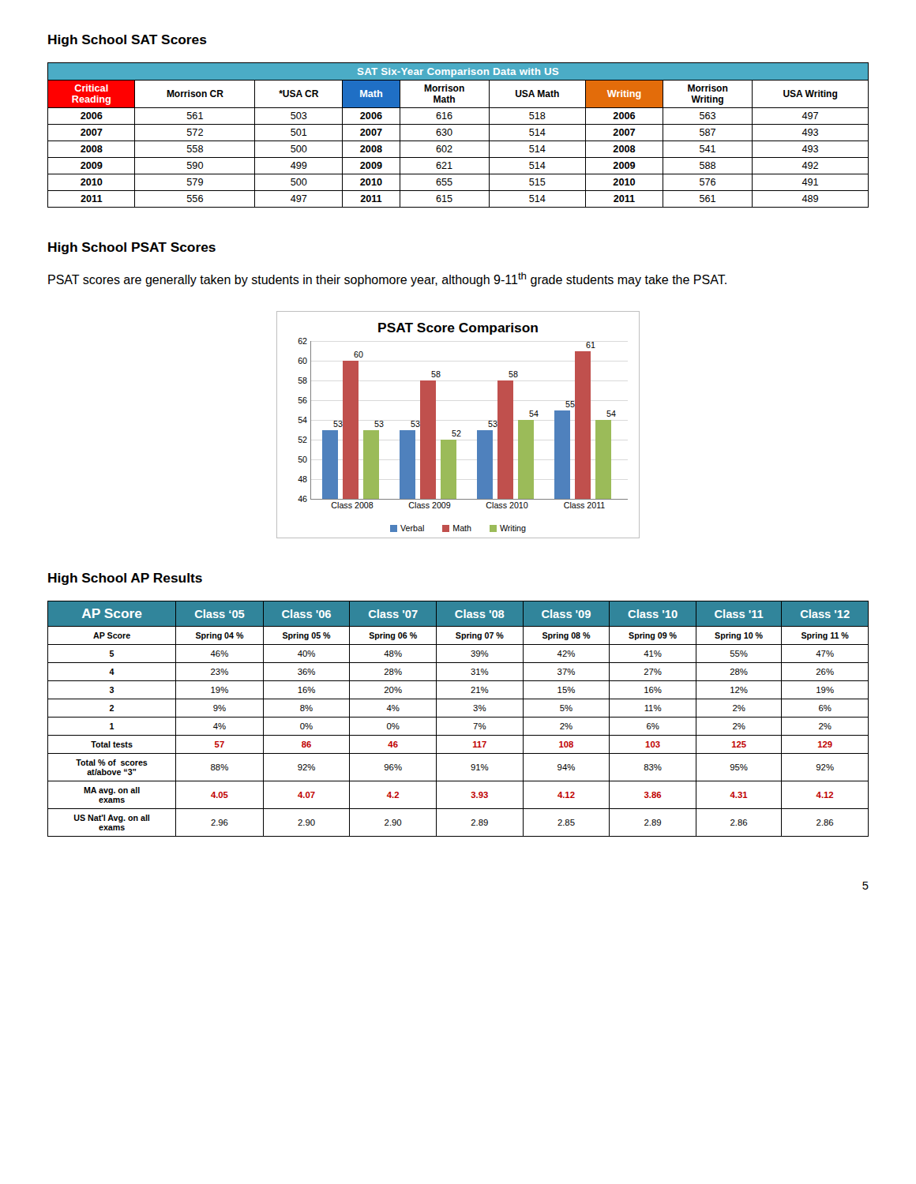High School SAT Scores
| SAT Six-Year Comparison Data with US |
| --- |
| Critical Reading | Morrison CR | *USA CR | Math | Morrison Math | USA Math | Writing | Morrison Writing | USA Writing |
| 2006 | 561 | 503 | 2006 | 616 | 518 | 2006 | 563 | 497 |
| 2007 | 572 | 501 | 2007 | 630 | 514 | 2007 | 587 | 493 |
| 2008 | 558 | 500 | 2008 | 602 | 514 | 2008 | 541 | 493 |
| 2009 | 590 | 499 | 2009 | 621 | 514 | 2009 | 588 | 492 |
| 2010 | 579 | 500 | 2010 | 655 | 515 | 2010 | 576 | 491 |
| 2011 | 556 | 497 | 2011 | 615 | 514 | 2011 | 561 | 489 |
High School PSAT Scores
PSAT scores are generally taken by students in their sophomore year, although 9-11th grade students may take the PSAT.
PSAT Score Comparison
62 60 58 56 54 52 50 48 46
53
60
53
53
58
52
53
58
54
55
61
54
Class 2008 Class 2009 Class 2010 Class 2011
Verbal Math Writing
High School AP Results
| AP Score | Class ‘05 | Class '06 | Class '07 | Class '08 | Class '09 | Class '10 | Class '11 | Class '12 |
| --- | --- | --- | --- | --- | --- | --- | --- | --- |
| AP Score | Spring 04 % | Spring 05 % | Spring 06 % | Spring 07 % | Spring 08 % | Spring 09 % | Spring 10 % | Spring 11 % |
| 5 | 46% | 40% | 48% | 39% | 42% | 41% | 55% | 47% |
| 4 | 23% | 36% | 28% | 31% | 37% | 27% | 28% | 26% |
| 3 | 19% | 16% | 20% | 21% | 15% | 16% | 12% | 19% |
| 2 | 9% | 8% | 4% | 3% | 5% | 11% | 2% | 6% |
| 1 | 4% | 0% | 0% | 7% | 2% | 6% | 2% | 2% |
| Total tests | 57 | 86 | 46 | 117 | 108 | 103 | 125 | 129 |
| Total % of scores at/above “3” | 88% | 92% | 96% | 91% | 94% | 83% | 95% | 92% |
| MA avg. on all exams | 4.05 | 4.07 | 4.2 | 3.93 | 4.12 | 3.86 | 4.31 | 4.12 |
| US Nat'l Avg. on all exams | 2.96 | 2.90 | 2.90 | 2.89 | 2.85 | 2.89 | 2.86 | 2.86 |
5